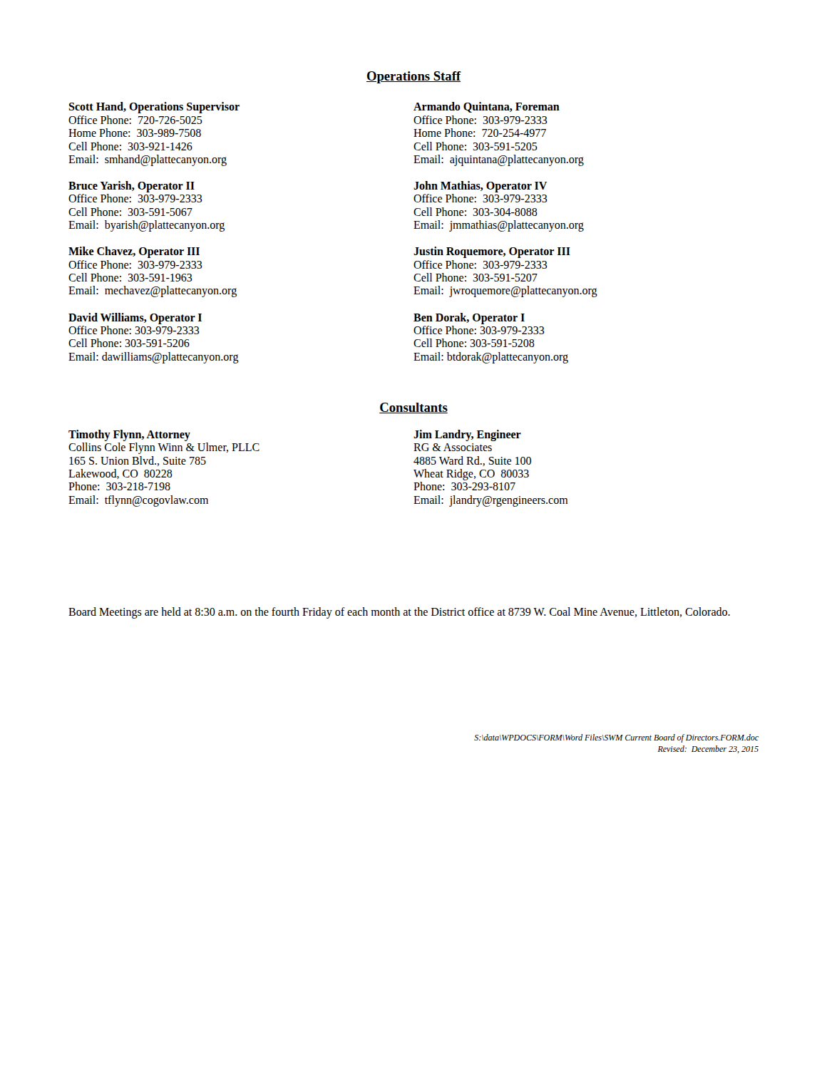Operations Staff
| Scott Hand, Operations Supervisor Office Phone: 720-726-5025 Home Phone: 303-989-7508 Cell Phone: 303-921-1426 Email: smhand@plattecanyon.org | Armando Quintana, Foreman Office Phone: 303-979-2333 Home Phone: 720-254-4977 Cell Phone: 303-591-5205 Email: ajquintana@plattecanyon.org |
| Bruce Yarish, Operator II Office Phone: 303-979-2333 Cell Phone: 303-591-5067 Email: byarish@plattecanyon.org | John Mathias, Operator IV Office Phone: 303-979-2333 Cell Phone: 303-304-8088 Email: jmmathias@plattecanyon.org |
| Mike Chavez, Operator III Office Phone: 303-979-2333 Cell Phone: 303-591-1963 Email: mechavez@plattecanyon.org | Justin Roquemore, Operator III Office Phone: 303-979-2333 Cell Phone: 303-591-5207 Email: jwroquemore@plattecanyon.org |
| David Williams, Operator I Office Phone: 303-979-2333 Cell Phone: 303-591-5206 Email: dawilliams@plattecanyon.org | Ben Dorak, Operator I Office Phone: 303-979-2333 Cell Phone: 303-591-5208 Email: btdorak@plattecanyon.org |
Consultants
| Timothy Flynn, Attorney Collins Cole Flynn Winn & Ulmer, PLLC 165 S. Union Blvd., Suite 785 Lakewood, CO 80228 Phone: 303-218-7198 Email: tflynn@cogovlaw.com | Jim Landry, Engineer RG & Associates 4885 Ward Rd., Suite 100 Wheat Ridge, CO 80033 Phone: 303-293-8107 Email: jlandry@rgengineers.com |
Board Meetings are held at 8:30 a.m. on the fourth Friday of each month at the District office at 8739 W. Coal Mine Avenue, Littleton, Colorado.
S:\data\WPDOCS\FORM\Word Files\SWM Current Board of Directors.FORM.doc
Revised: December 23, 2015